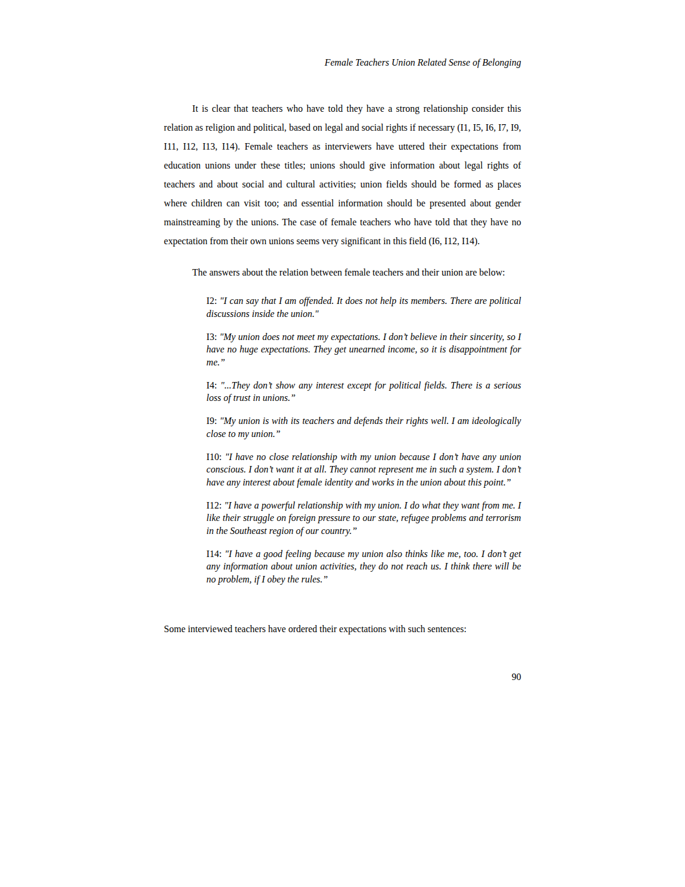Female Teachers Union Related Sense of Belonging
It is clear that teachers who have told they have a strong relationship consider this relation as religion and political, based on legal and social rights if necessary (I1, I5, I6, I7, I9, I11, I12, I13, I14). Female teachers as interviewers have uttered their expectations from education unions under these titles; unions should give information about legal rights of teachers and about social and cultural activities; union fields should be formed as places where children can visit too; and essential information should be presented about gender mainstreaming by the unions. The case of female teachers who have told that they have no expectation from their own unions seems very significant in this field (I6, I12, I14).
The answers about the relation between female teachers and their union are below:
I2: "I can say that I am offended. It does not help its members. There are political discussions inside the union."
I3: "My union does not meet my expectations. I don’t believe in their sincerity, so I have no huge expectations. They get unearned income, so it is disappointment for me.”
I4: "...They don’t show any interest except for political fields. There is a serious loss of trust in unions.”
I9: "My union is with its teachers and defends their rights well. I am ideologically close to my union.”
I10: "I have no close relationship with my union because I don’t have any union conscious. I don’t want it at all. They cannot represent me in such a system. I don’t have any interest about female identity and works in the union about this point.”
I12: "I have a powerful relationship with my union. I do what they want from me. I like their struggle on foreign pressure to our state, refugee problems and terrorism in the Southeast region of our country.”
I14: "I have a good feeling because my union also thinks like me, too. I don’t get any information about union activities, they do not reach us. I think there will be no problem, if I obey the rules.”
Some interviewed teachers have ordered their expectations with such sentences:
90